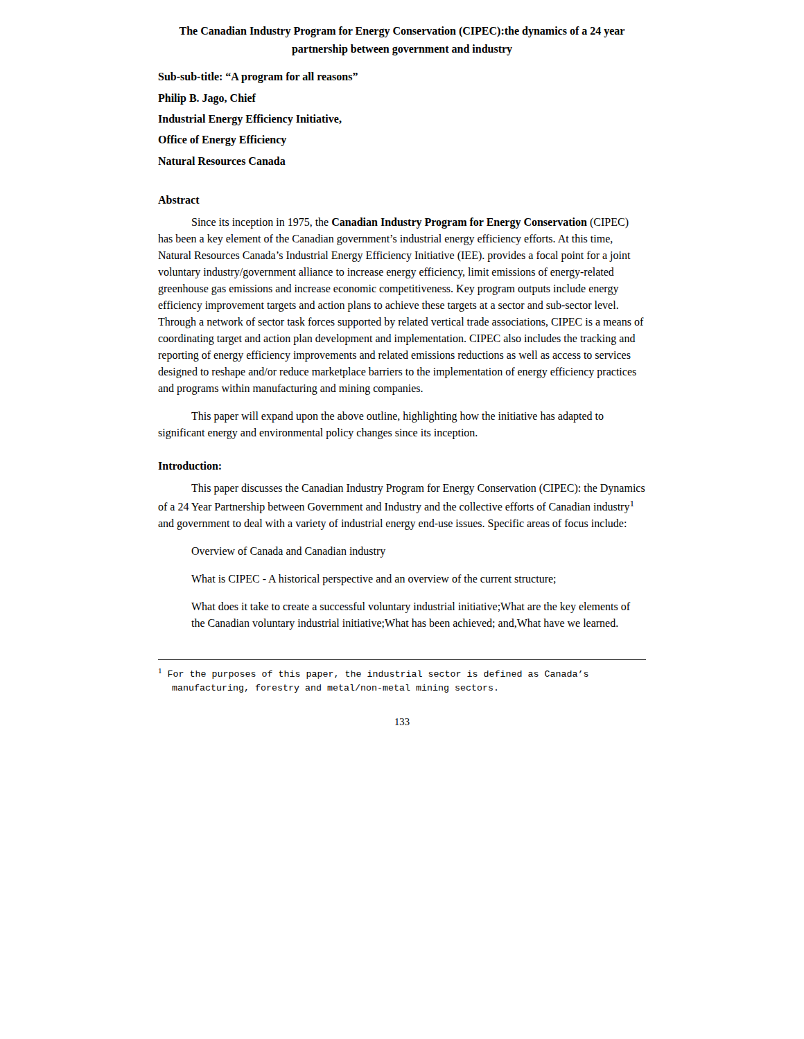The Canadian Industry Program for Energy Conservation (CIPEC):the dynamics of a 24 year partnership between government and industry
Sub-sub-title: “A program for all reasons”
Philip B. Jago, Chief
Industrial Energy Efficiency Initiative,
Office of Energy Efficiency
Natural Resources Canada
Abstract
Since its inception in 1975, the Canadian Industry Program for Energy Conservation (CIPEC) has been a key element of the Canadian government’s industrial energy efficiency efforts. At this time, Natural Resources Canada’s Industrial Energy Efficiency Initiative (IEE). provides a focal point for a joint voluntary industry/government alliance to increase energy efficiency, limit emissions of energy-related greenhouse gas emissions and increase economic competitiveness. Key program outputs include energy efficiency improvement targets and action plans to achieve these targets at a sector and sub-sector level. Through a network of sector task forces supported by related vertical trade associations, CIPEC is a means of coordinating target and action plan development and implementation. CIPEC also includes the tracking and reporting of energy efficiency improvements and related emissions reductions as well as access to services designed to reshape and/or reduce marketplace barriers to the implementation of energy efficiency practices and programs within manufacturing and mining companies.
This paper will expand upon the above outline, highlighting how the initiative has adapted to significant energy and environmental policy changes since its inception.
Introduction:
This paper discusses the Canadian Industry Program for Energy Conservation (CIPEC): the Dynamics of a 24 Year Partnership between Government and Industry and the collective efforts of Canadian industry1 and government to deal with a variety of industrial energy end-use issues. Specific areas of focus include:
Overview of Canada and Canadian industry
What is CIPEC - A historical perspective and an overview of the current structure;
What does it take to create a successful voluntary industrial initiative;What are the key elements of the Canadian voluntary industrial initiative;What has been achieved; and,What have we learned.
1 For the purposes of this paper, the industrial sector is defined as Canada’s manufacturing, forestry and metal/non-metal mining sectors.
133